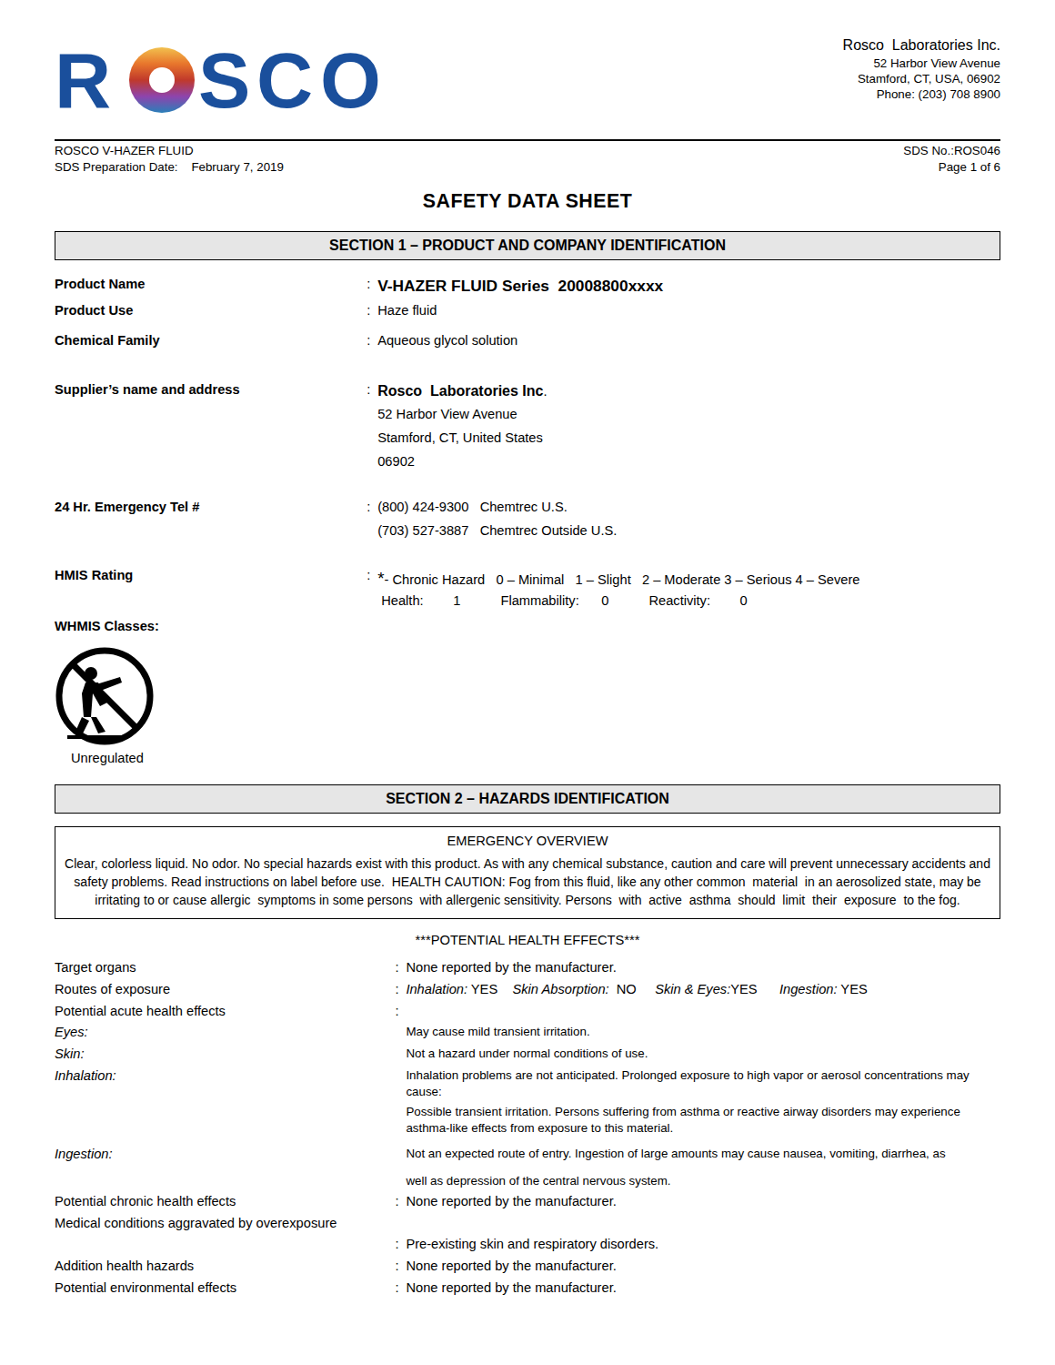R S C O
Rosco Laboratories Inc.
52 Harbor View Avenue
Stamford, CT, USA, 06902
Phone: (203) 708 8900
ROSCO V-HAZER FLUID
SDS No.:ROS046
SDS Preparation Date: February 7, 2019
Page 1 of 6
SAFETY DATA SHEET
SECTION 1 – PRODUCT AND COMPANY IDENTIFICATION
| Product Name | : | V-HAZER FLUID Series 20008800xxxx |
| Product Use | : | Haze fluid |
| Chemical Family | : | Aqueous glycol solution |
| Supplier’s name and address | : | Rosco Laboratories Inc . |
| | | 52 Harbor View Avenue |
| | | Stamford, CT, United States |
| | | 06902 |
| 24 Hr. Emergency Tel # | : | (800) 424-9300 Chemtrec U.S. |
| | | (703) 527-3887 Chemtrec Outside U.S. |
| HMIS Rating | : | * - Chronic Hazard 0 – Minimal 1 – Slight 2 – Moderate 3 – Serious 4 – Severe Health: 1 Flammability: 0 Reactivity: 0 |
| WHMIS Classes: | | |
Unregulated
SECTION 2 – HAZARDS IDENTIFICATION
EMERGENCY OVERVIEW
Clear, colorless liquid. No odor. No special hazards exist with this product. As with any chemical substance, caution and care will prevent unnecessary accidents and safety problems. Read instructions on label before use. HEALTH CAUTION: Fog from this fluid, like any other common material in an aerosolized state, may be irritating to or cause allergic symptoms in some persons with allergenic sensitivity. Persons with active asthma should limit their exposure to the fog.
***POTENTIAL HEALTH EFFECTS***
| Target organs | : | None reported by the manufacturer. |
| Routes of exposure | : | Inhalation: YES Skin Absorption: NO Skin & Eyes: YES Ingestion: YES |
| Potential acute health effects | : | |
| Eyes: | | May cause mild transient irritation. |
| Skin: | | Not a hazard under normal conditions of use. |
| Inhalation: | | Inhalation problems are not anticipated. Prolonged exposure to high vapor or aerosol concentrations may cause: |
| | | Possible transient irritation. Persons suffering from asthma or reactive airway disorders may experience asthma-like effects from exposure to this material. |
| Ingestion: | | Not an expected route of entry. Ingestion of large amounts may cause nausea, vomiting, diarrhea, as |
| | | well as depression of the central nervous system. |
| Potential chronic health effects | : | None reported by the manufacturer. |
| Medical conditions aggravated by overexposure |
| | : | Pre-existing skin and respiratory disorders. |
| Addition health hazards | : | None reported by the manufacturer. |
| Potential environmental effects | : | None reported by the manufacturer. |